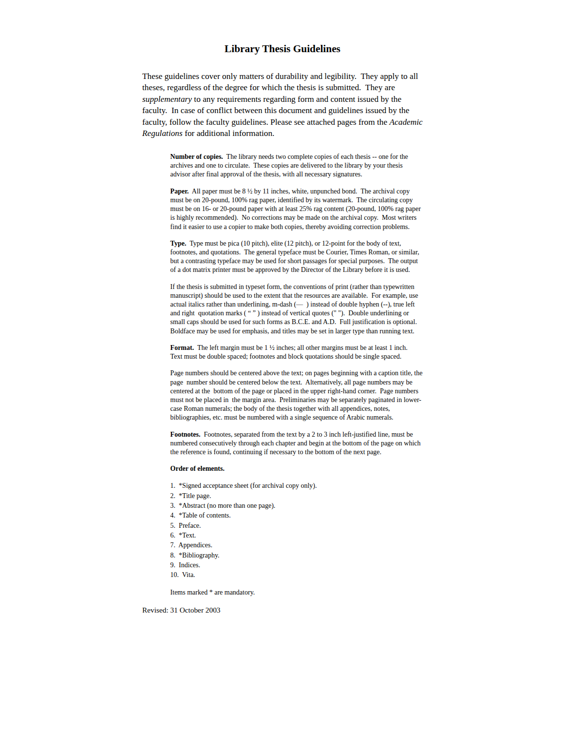Library Thesis Guidelines
These guidelines cover only matters of durability and legibility. They apply to all theses, regardless of the degree for which the thesis is submitted. They are supplementary to any requirements regarding form and content issued by the faculty. In case of conflict between this document and guidelines issued by the faculty, follow the faculty guidelines. Please see attached pages from the Academic Regulations for additional information.
Number of copies. The library needs two complete copies of each thesis -- one for the archives and one to circulate. These copies are delivered to the library by your thesis advisor after final approval of the thesis, with all necessary signatures.
Paper. All paper must be 8 ½ by 11 inches, white, unpunched bond. The archival copy must be on 20-pound, 100% rag paper, identified by its watermark. The circulating copy must be on 16- or 20-pound paper with at least 25% rag content (20-pound, 100% rag paper is highly recommended). No corrections may be made on the archival copy. Most writers find it easier to use a copier to make both copies, thereby avoiding correction problems.
Type. Type must be pica (10 pitch), elite (12 pitch), or 12-point for the body of text, footnotes, and quotations. The general typeface must be Courier, Times Roman, or similar, but a contrasting typeface may be used for short passages for special purposes. The output of a dot matrix printer must be approved by the Director of the Library before it is used.
If the thesis is submitted in typeset form, the conventions of print (rather than typewritten manuscript) should be used to the extent that the resources are available. For example, use actual italics rather than underlining, m-dash (— ) instead of double hyphen (--), true left and right quotation marks ( “ ” ) instead of vertical quotes (" "). Double underlining or small caps should be used for such forms as B.C.E. and A.D. Full justification is optional. Boldface may be used for emphasis, and titles may be set in larger type than running text.
Format. The left margin must be 1 ½ inches; all other margins must be at least 1 inch. Text must be double spaced; footnotes and block quotations should be single spaced.
Page numbers should be centered above the text; on pages beginning with a caption title, the page number should be centered below the text. Alternatively, all page numbers may be centered at the bottom of the page or placed in the upper right-hand corner. Page numbers must not be placed in the margin area. Preliminaries may be separately paginated in lower-case Roman numerals; the body of the thesis together with all appendices, notes, bibliographies, etc. must be numbered with a single sequence of Arabic numerals.
Footnotes. Footnotes, separated from the text by a 2 to 3 inch left-justified line, must be numbered consecutively through each chapter and begin at the bottom of the page on which the reference is found, continuing if necessary to the bottom of the next page.
Order of elements.
1. *Signed acceptance sheet (for archival copy only).
2. *Title page.
3. *Abstract (no more than one page).
4. *Table of contents.
5. Preface.
6. *Text.
7. Appendices.
8. *Bibliography.
9. Indices.
10. Vita.
Items marked * are mandatory.
Revised: 31 October 2003